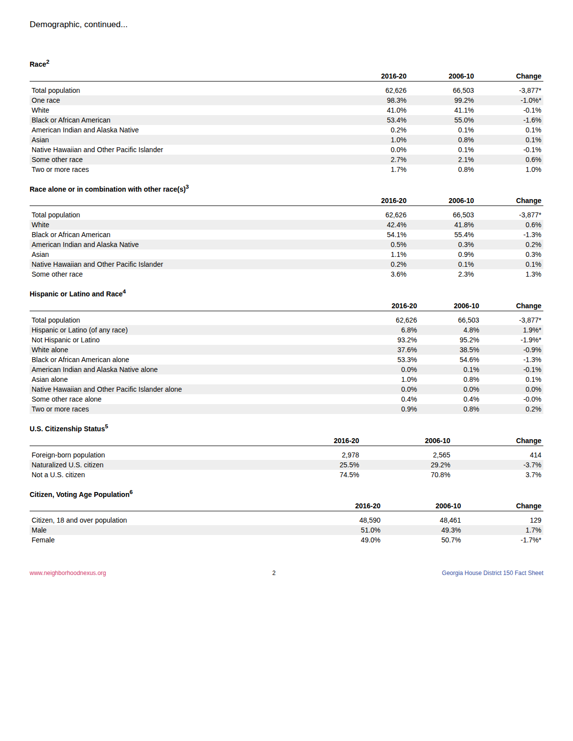Demographic, continued...
Race 2
| | 2016-20 | 2006-10 | Change |
| --- | --- | --- | --- |
| Total population | 62,626 | 66,503 | -3,877* |
| One race | 98.3% | 99.2% | -1.0%* |
| White | 41.0% | 41.1% | -0.1% |
| Black or African American | 53.4% | 55.0% | -1.6% |
| American Indian and Alaska Native | 0.2% | 0.1% | 0.1% |
| Asian | 1.0% | 0.8% | 0.1% |
| Native Hawaiian and Other Pacific Islander | 0.0% | 0.1% | -0.1% |
| Some other race | 2.7% | 2.1% | 0.6% |
| Two or more races | 1.7% | 0.8% | 1.0% |
Race alone or in combination with other race(s) 3
| | 2016-20 | 2006-10 | Change |
| --- | --- | --- | --- |
| Total population | 62,626 | 66,503 | -3,877* |
| White | 42.4% | 41.8% | 0.6% |
| Black or African American | 54.1% | 55.4% | -1.3% |
| American Indian and Alaska Native | 0.5% | 0.3% | 0.2% |
| Asian | 1.1% | 0.9% | 0.3% |
| Native Hawaiian and Other Pacific Islander | 0.2% | 0.1% | 0.1% |
| Some other race | 3.6% | 2.3% | 1.3% |
Hispanic or Latino and Race 4
| | 2016-20 | 2006-10 | Change |
| --- | --- | --- | --- |
| Total population | 62,626 | 66,503 | -3,877* |
| Hispanic or Latino (of any race) | 6.8% | 4.8% | 1.9%* |
| Not Hispanic or Latino | 93.2% | 95.2% | -1.9%* |
| White alone | 37.6% | 38.5% | -0.9% |
| Black or African American alone | 53.3% | 54.6% | -1.3% |
| American Indian and Alaska Native alone | 0.0% | 0.1% | -0.1% |
| Asian alone | 1.0% | 0.8% | 0.1% |
| Native Hawaiian and Other Pacific Islander alone | 0.0% | 0.0% | 0.0% |
| Some other race alone | 0.4% | 0.4% | -0.0% |
| Two or more races | 0.9% | 0.8% | 0.2% |
U.S. Citizenship Status 5
| | 2016-20 | 2006-10 | Change |
| --- | --- | --- | --- |
| Foreign-born population | 2,978 | 2,565 | 414 |
| Naturalized U.S. citizen | 25.5% | 29.2% | -3.7% |
| Not a U.S. citizen | 74.5% | 70.8% | 3.7% |
Citizen, Voting Age Population 6
| | 2016-20 | 2006-10 | Change |
| --- | --- | --- | --- |
| Citizen, 18 and over population | 48,590 | 48,461 | 129 |
| Male | 51.0% | 49.3% | 1.7% |
| Female | 49.0% | 50.7% | -1.7%* |
www.neighborhoodnexus.org 2 Georgia House District 150 Fact Sheet